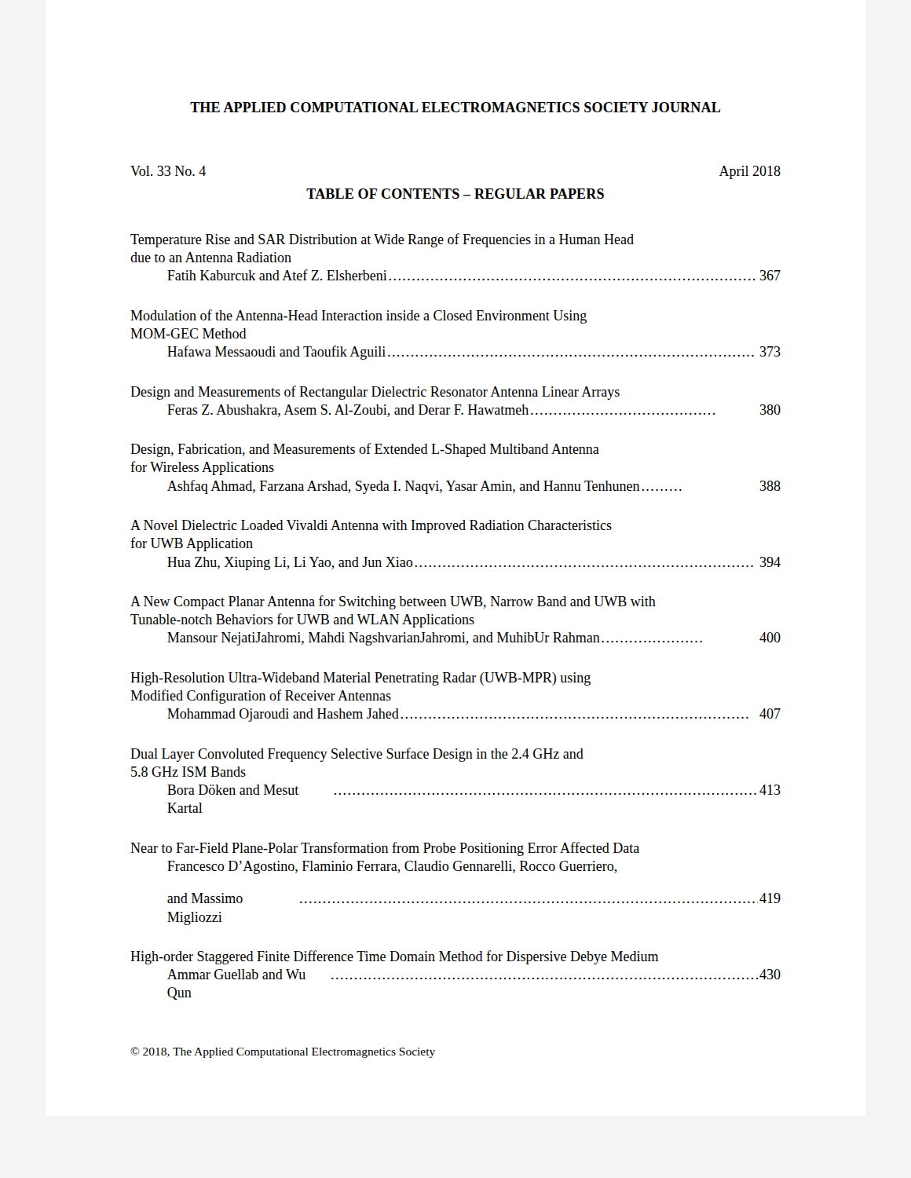THE APPLIED COMPUTATIONAL ELECTROMAGNETICS SOCIETY JOURNAL
Vol. 33 No. 4 April 2018
TABLE OF CONTENTS – REGULAR PAPERS
Temperature Rise and SAR Distribution at Wide Range of Frequencies in a Human Head
due to an Antenna Radiation
Fatih Kaburcuk and Atef Z. Elsherbeni ............................................................................... 367
Modulation of the Antenna-Head Interaction inside a Closed Environment Using
MOM-GEC Method
Hafawa Messaoudi and Taoufik Aguili ............................................................................... 373
Design and Measurements of Rectangular Dielectric Resonator Antenna Linear Arrays
Feras Z. Abushakra, Asem S. Al-Zoubi, and Derar F. Hawatmeh ........................................ 380
Design, Fabrication, and Measurements of Extended L-Shaped Multiband Antenna
for Wireless Applications
Ashfaq Ahmad, Farzana Arshad, Syeda I. Naqvi, Yasar Amin, and Hannu Tenhunen ......... 388
A Novel Dielectric Loaded Vivaldi Antenna with Improved Radiation Characteristics
for UWB Application
Hua Zhu, Xiuping Li, Li Yao, and Jun Xiao ......................................................................... 394
A New Compact Planar Antenna for Switching between UWB, Narrow Band and UWB with
Tunable-notch Behaviors for UWB and WLAN Applications
Mansour NejatiJahromi, Mahdi NagshvarianJahromi, and MuhibUr Rahman ...................... 400
High-Resolution Ultra-Wideband Material Penetrating Radar (UWB-MPR) using
Modified Configuration of Receiver Antennas
Mohammad Ojaroudi and Hashem Jahed ........................................................................... 407
Dual Layer Convoluted Frequency Selective Surface Design in the 2.4 GHz and
5.8 GHz ISM Bands
Bora Döken and Mesut Kartal .............................................................................................. 413
Near to Far-Field Plane-Polar Transformation from Probe Positioning Error Affected Data
Francesco D’Agostino, Flaminio Ferrara, Claudio Gennarelli, Rocco Guerriero,
and Massimo Migliozzi ..................................................................................................... 419
High-order Staggered Finite Difference Time Domain Method for Dispersive Debye Medium
Ammar Guellab and Wu Qun .............................................................................................. 430
© 2018, The Applied Computational Electromagnetics Society